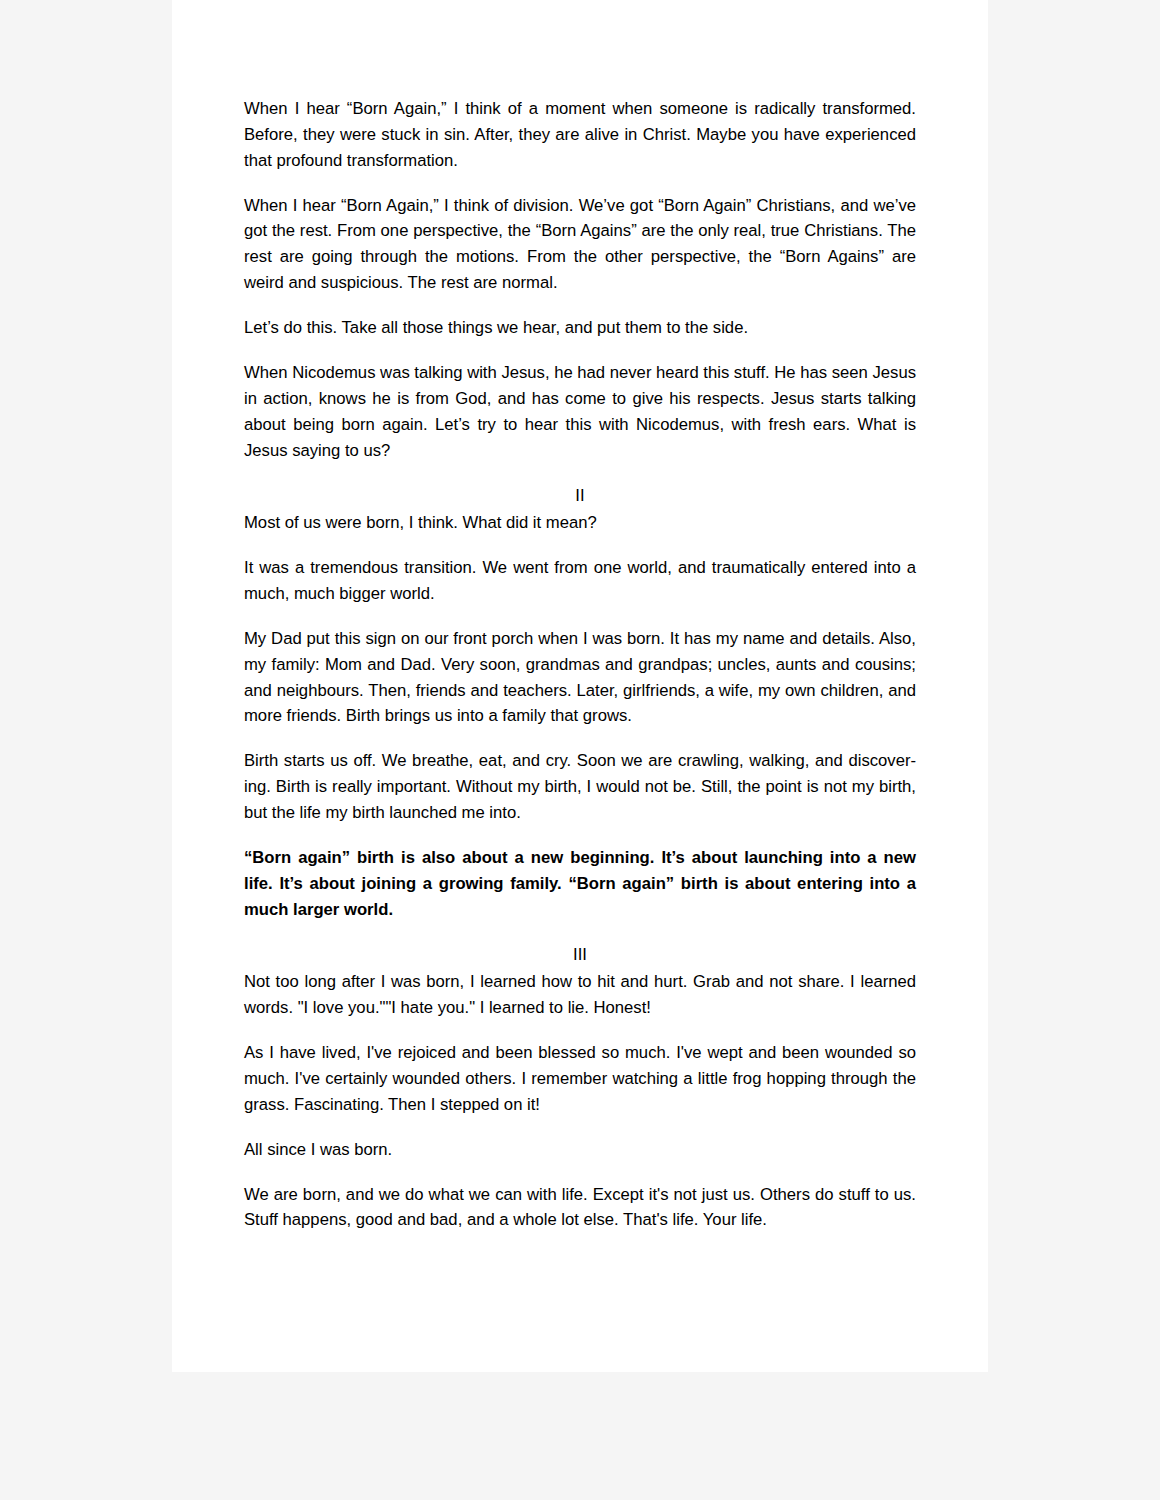When I hear “Born Again,” I think of a moment when someone is radically transformed. Before, they were stuck in sin. After, they are alive in Christ. Maybe you have experienced that profound transformation.
When I hear “Born Again,” I think of division. We’ve got “Born Again” Christians, and we’ve got the rest. From one perspective, the “Born Agains” are the only real, true Christians. The rest are going through the motions. From the other perspective, the “Born Agains” are weird and suspicious. The rest are normal.
Let’s do this. Take all those things we hear, and put them to the side.
When Nicodemus was talking with Jesus, he had never heard this stuff. He has seen Jesus in action, knows he is from God, and has come to give his respects. Jesus starts talking about being born again. Let’s try to hear this with Nicodemus, with fresh ears. What is Jesus saying to us?
II
Most of us were born, I think. What did it mean?
It was a tremendous transition. We went from one world, and traumatically entered into a much, much bigger world.
My Dad put this sign on our front porch when I was born. It has my name and details. Also, my family: Mom and Dad. Very soon, grandmas and grandpas; uncles, aunts and cousins; and neighbours. Then, friends and teachers. Later, girlfriends, a wife, my own children, and more friends. Birth brings us into a family that grows.
Birth starts us off. We breathe, eat, and cry. Soon we are crawling, walking, and discovering. Birth is really important. Without my birth, I would not be. Still, the point is not my birth, but the life my birth launched me into.
“Born again” birth is also about a new beginning. It’s about launching into a new life. It’s about joining a growing family. “Born again” birth is about entering into a much larger world.
III
Not too long after I was born, I learned how to hit and hurt. Grab and not share. I learned words. "I love you.""I hate you." I learned to lie. Honest!
As I have lived, I've rejoiced and been blessed so much. I've wept and been wounded so much. I've certainly wounded others. I remember watching a little frog hopping through the grass. Fascinating. Then I stepped on it!
All since I was born.
We are born, and we do what we can with life. Except it's not just us. Others do stuff to us. Stuff happens, good and bad, and a whole lot else. That's life. Your life.